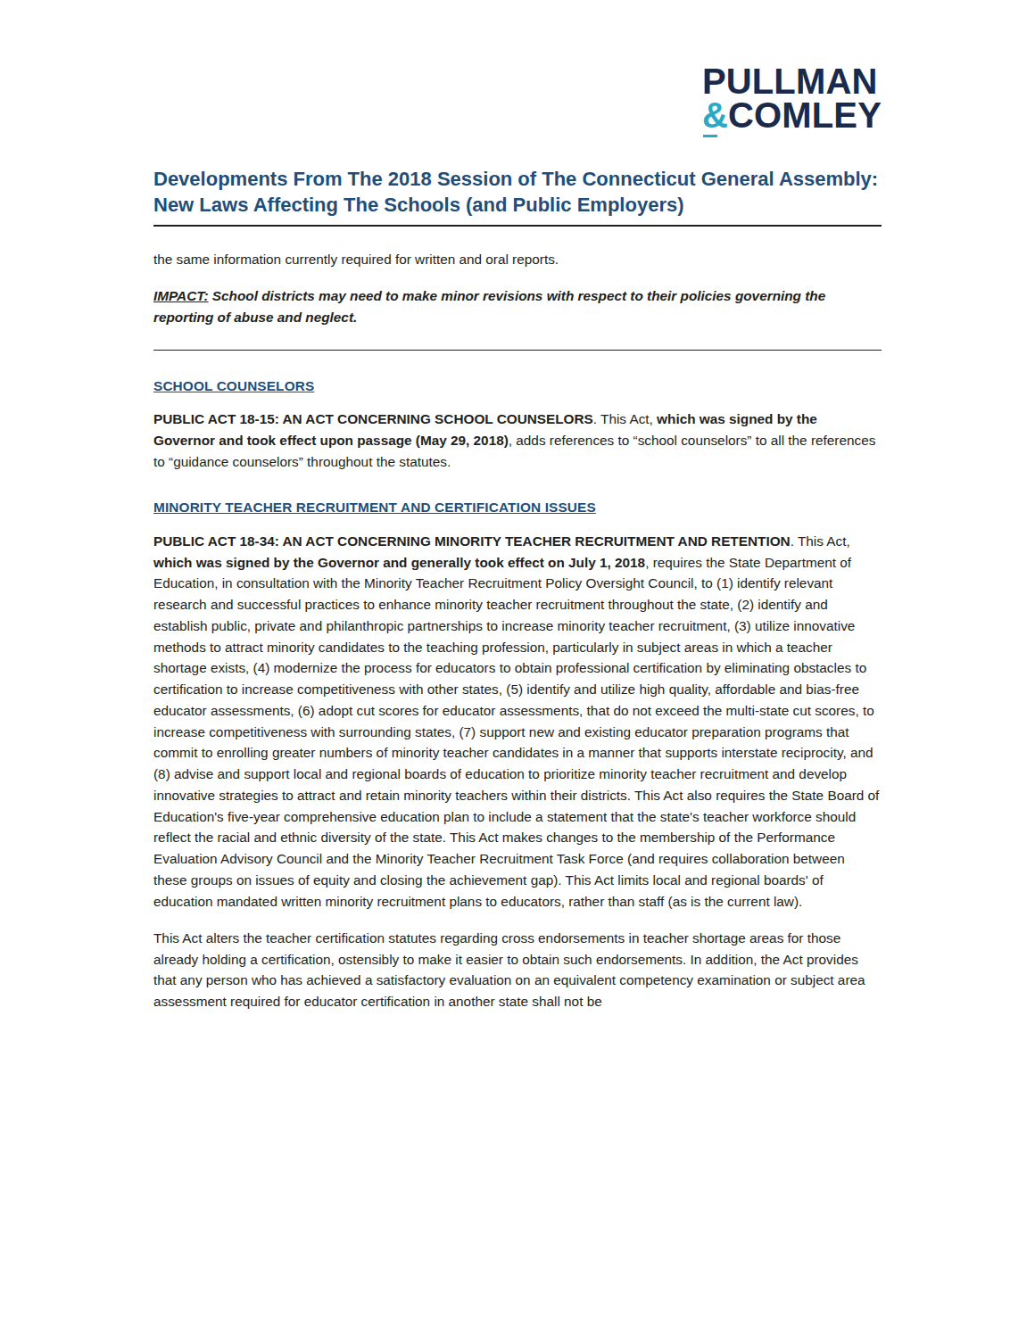PULLMAN &COMLEY
Developments From The 2018 Session of The Connecticut General Assembly: New Laws Affecting The Schools (and Public Employers)
the same information currently required for written and oral reports.
IMPACT: School districts may need to make minor revisions with respect to their policies governing the reporting of abuse and neglect.
School Counselors
PUBLIC ACT 18-15: AN ACT CONCERNING SCHOOL COUNSELORS. This Act, which was signed by the Governor and took effect upon passage (May 29, 2018), adds references to “school counselors” to all the references to “guidance counselors” throughout the statutes.
Minority Teacher Recruitment and Certification Issues
PUBLIC ACT 18-34: AN ACT CONCERNING MINORITY TEACHER RECRUITMENT AND RETENTION. This Act, which was signed by the Governor and generally took effect on July 1, 2018, requires the State Department of Education, in consultation with the Minority Teacher Recruitment Policy Oversight Council, to (1) identify relevant research and successful practices to enhance minority teacher recruitment throughout the state, (2) identify and establish public, private and philanthropic partnerships to increase minority teacher recruitment, (3) utilize innovative methods to attract minority candidates to the teaching profession, particularly in subject areas in which a teacher shortage exists, (4) modernize the process for educators to obtain professional certification by eliminating obstacles to certification to increase competitiveness with other states, (5) identify and utilize high quality, affordable and bias-free educator assessments, (6) adopt cut scores for educator assessments, that do not exceed the multi-state cut scores, to increase competitiveness with surrounding states, (7) support new and existing educator preparation programs that commit to enrolling greater numbers of minority teacher candidates in a manner that supports interstate reciprocity, and (8) advise and support local and regional boards of education to prioritize minority teacher recruitment and develop innovative strategies to attract and retain minority teachers within their districts. This Act also requires the State Board of Education's five-year comprehensive education plan to include a statement that the state's teacher workforce should reflect the racial and ethnic diversity of the state. This Act makes changes to the membership of the Performance Evaluation Advisory Council and the Minority Teacher Recruitment Task Force (and requires collaboration between these groups on issues of equity and closing the achievement gap). This Act limits local and regional boards' of education mandated written minority recruitment plans to educators, rather than staff (as is the current law).
This Act alters the teacher certification statutes regarding cross endorsements in teacher shortage areas for those already holding a certification, ostensibly to make it easier to obtain such endorsements. In addition, the Act provides that any person who has achieved a satisfactory evaluation on an equivalent competency examination or subject area assessment required for educator certification in another state shall not be